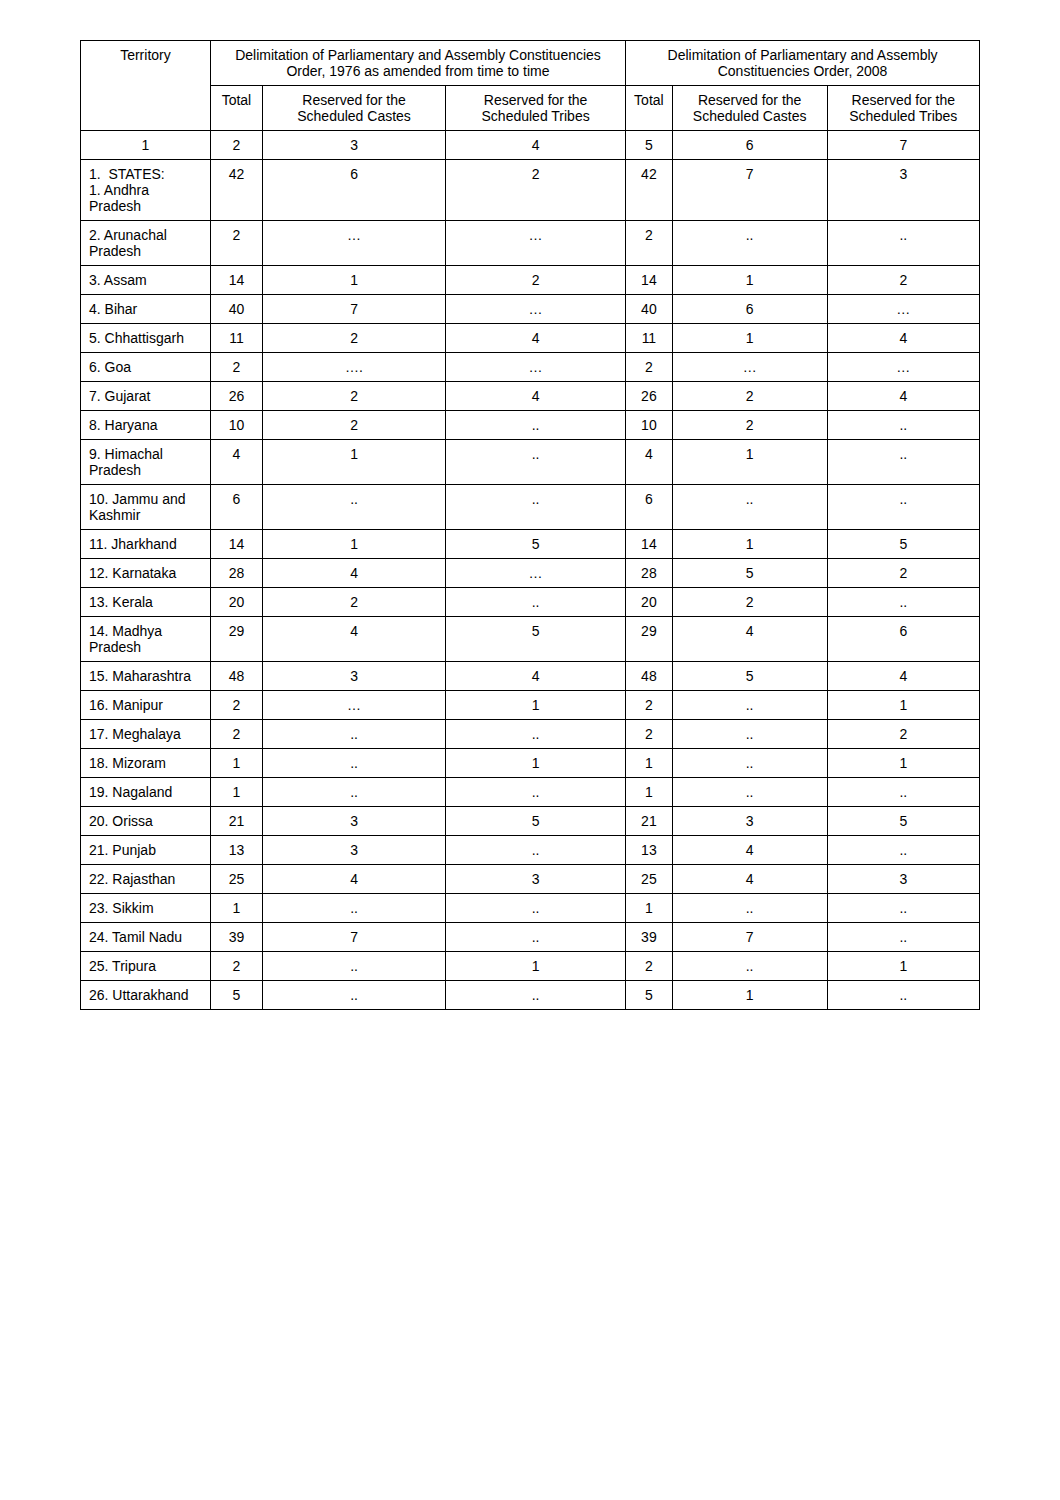| Territory | Delimitation of Parliamentary and Assembly Constituencies Order, 1976 as amended from time to time | Delimitation of Parliamentary and Assembly Constituencies Order, 2008 |
| --- | --- | --- |
| Total | Reserved for the Scheduled Castes | Reserved for the Scheduled Tribes | Total | Reserved for the Scheduled Castes | Reserved for the Scheduled Tribes |
| 1 | 2 | 3 | 4 | 5 | 6 | 7 |
| 1. STATES: 1. Andhra Pradesh | 42 | 6 | 2 | 42 | 7 | 3 |
| 2. Arunachal Pradesh | 2 | … | … | 2 | .. | .. |
| 3. Assam | 14 | 1 | 2 | 14 | 1 | 2 |
| 4. Bihar | 40 | 7 | … | 40 | 6 | … |
| 5. Chhattisgarh | 11 | 2 | 4 | 11 | 1 | 4 |
| 6. Goa | 2 | …. | … | 2 | … | … |
| 7. Gujarat | 26 | 2 | 4 | 26 | 2 | 4 |
| 8. Haryana | 10 | 2 | .. | 10 | 2 | .. |
| 9. Himachal Pradesh | 4 | 1 | .. | 4 | 1 | .. |
| 10. Jammu and Kashmir | 6 | .. | .. | 6 | .. | .. |
| 11. Jharkhand | 14 | 1 | 5 | 14 | 1 | 5 |
| 12. Karnataka | 28 | 4 | … | 28 | 5 | 2 |
| 13. Kerala | 20 | 2 | .. | 20 | 2 | .. |
| 14. Madhya Pradesh | 29 | 4 | 5 | 29 | 4 | 6 |
| 15. Maharashtra | 48 | 3 | 4 | 48 | 5 | 4 |
| 16. Manipur | 2 | … | 1 | 2 | .. | 1 |
| 17. Meghalaya | 2 | .. | .. | 2 | .. | 2 |
| 18. Mizoram | 1 | .. | 1 | 1 | .. | 1 |
| 19. Nagaland | 1 | .. | .. | 1 | .. | .. |
| 20. Orissa | 21 | 3 | 5 | 21 | 3 | 5 |
| 21. Punjab | 13 | 3 | .. | 13 | 4 | .. |
| 22. Rajasthan | 25 | 4 | 3 | 25 | 4 | 3 |
| 23. Sikkim | 1 | .. | .. | 1 | .. | .. |
| 24. Tamil Nadu | 39 | 7 | .. | 39 | 7 | .. |
| 25. Tripura | 2 | .. | 1 | 2 | .. | 1 |
| 26. Uttarakhand | 5 | .. | .. | 5 | 1 | .. |